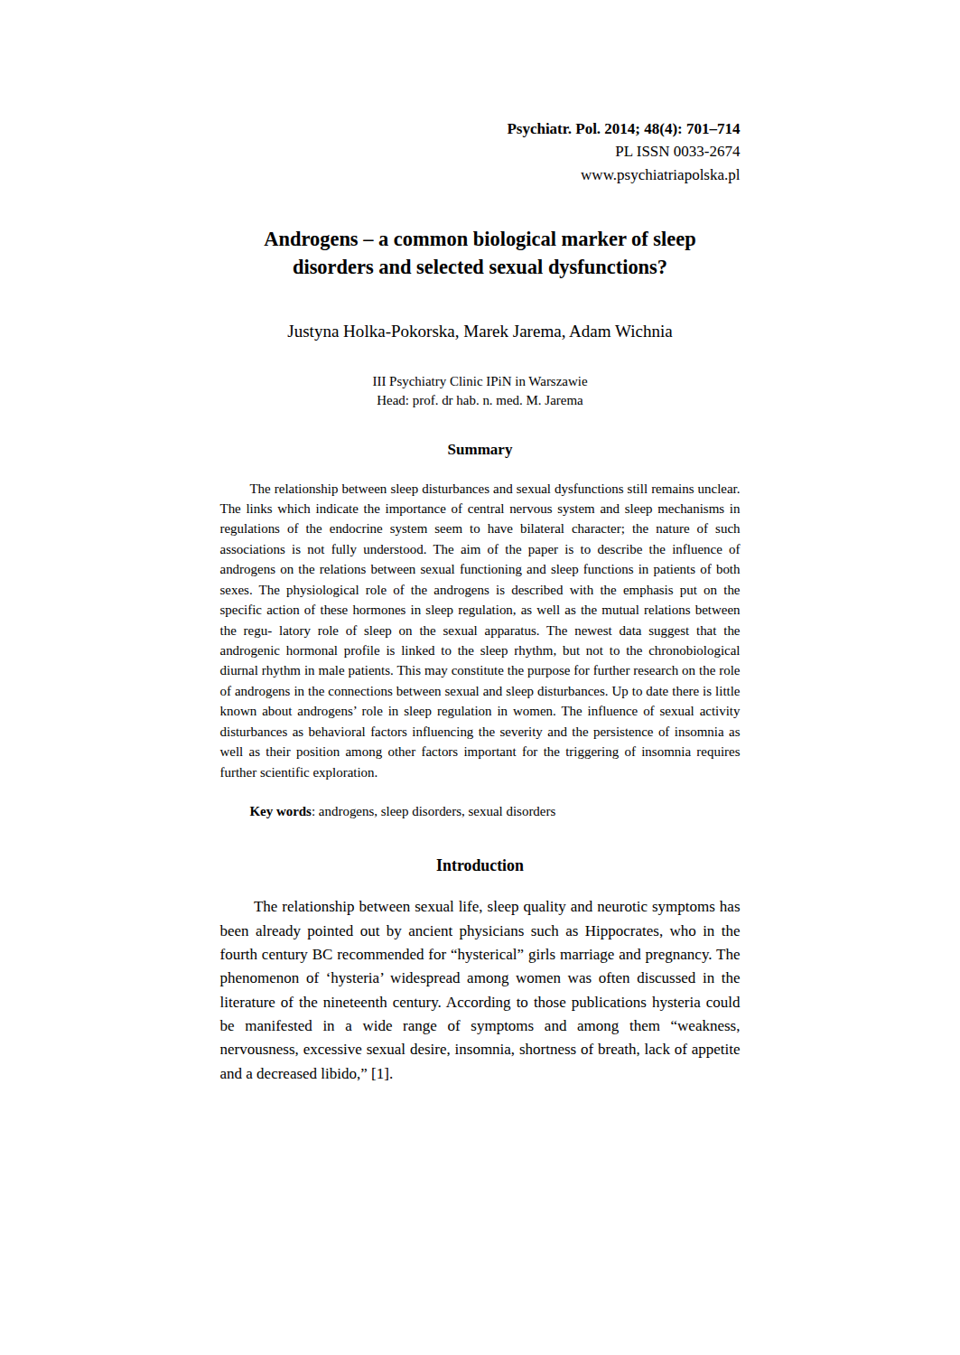Psychiatr. Pol. 2014; 48(4): 701–714
PL ISSN 0033-2674
www.psychiatriapolska.pl
Androgens – a common biological marker of sleep
disorders and selected sexual dysfunctions?
Justyna Holka-Pokorska, Marek Jarema, Adam Wichnia
III Psychiatry Clinic IPiN in Warszawie
Head: prof. dr hab. n. med. M. Jarema
Summary
The relationship between sleep disturbances and sexual dysfunctions still remains unclear. The links which indicate the importance of central nervous system and sleep mechanisms in regulations of the endocrine system seem to have bilateral character; the nature of such associations is not fully understood. The aim of the paper is to describe the influence of androgens on the relations between sexual functioning and sleep functions in patients of both sexes. The physiological role of the androgens is described with the emphasis put on the specific action of these hormones in sleep regulation, as well as the mutual relations between the regu- latory role of sleep on the sexual apparatus. The newest data suggest that the androgenic hormonal profile is linked to the sleep rhythm, but not to the chronobiological diurnal rhythm in male patients. This may constitute the purpose for further research on the role of androgens in the connections between sexual and sleep disturbances. Up to date there is little known about androgens’ role in sleep regulation in women. The influence of sexual activity disturbances as behavioral factors influencing the severity and the persistence of insomnia as well as their position among other factors important for the triggering of insomnia requires further scientific exploration.
Key words: androgens, sleep disorders, sexual disorders
Introduction
The relationship between sexual life, sleep quality and neurotic symptoms has been already pointed out by ancient physicians such as Hippocrates, who in the fourth century BC recommended for “hysterical” girls marriage and pregnancy. The phenomenon of ‘hysteria’ widespread among women was often discussed in the literature of the nineteenth century. According to those publications hysteria could be manifested in a wide range of symptoms and among them “weakness, nervousness, excessive sexual desire, insomnia, shortness of breath, lack of appetite and a decreased libido,” [1].